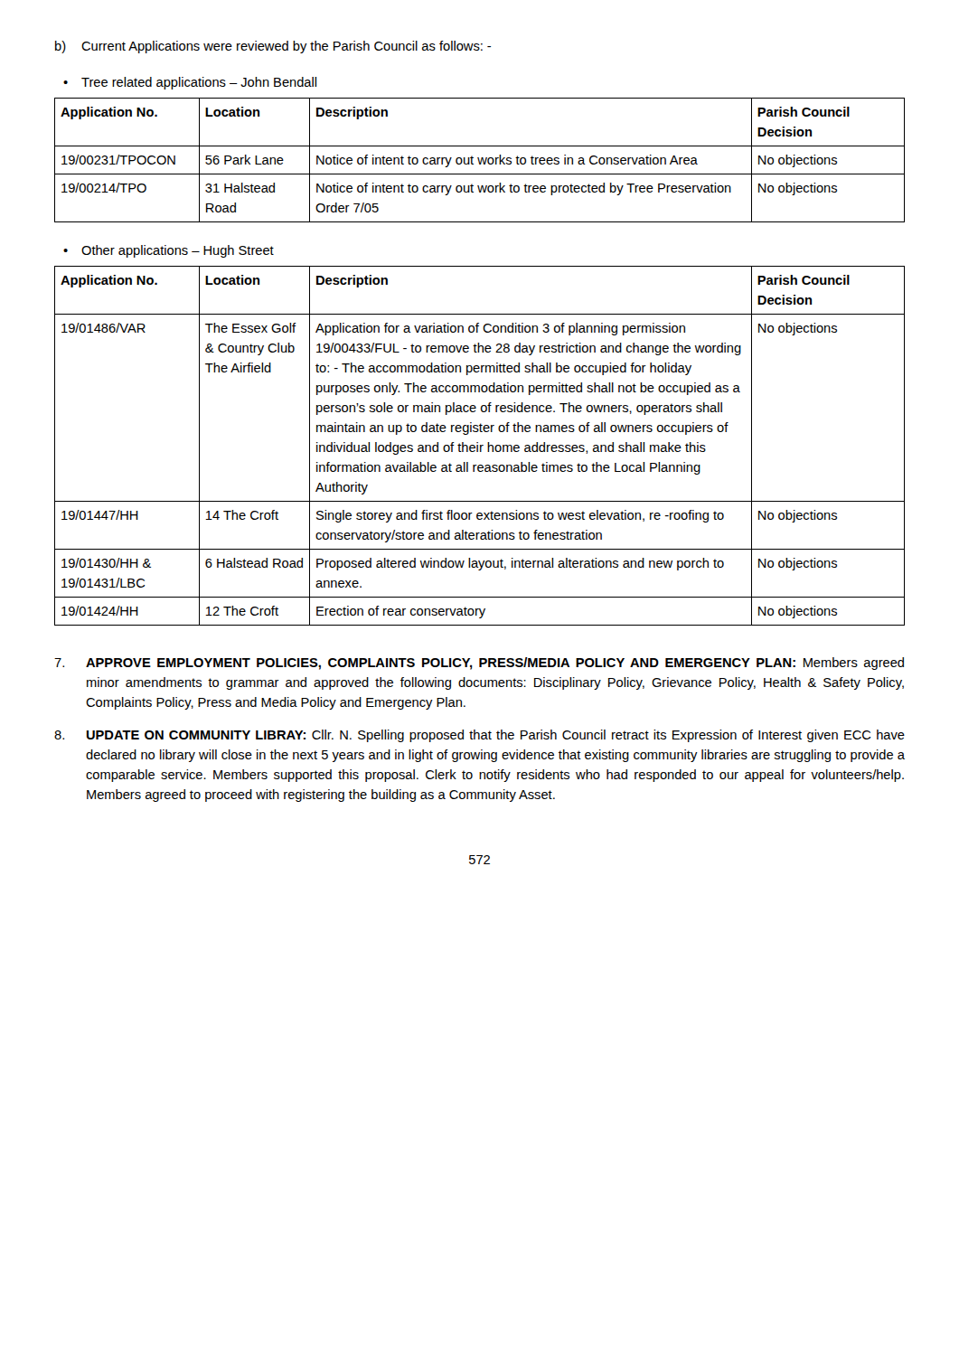b) Current Applications were reviewed by the Parish Council as follows: -
Tree related applications – John Bendall
| Application No. | Location | Description | Parish Council Decision |
| --- | --- | --- | --- |
| 19/00231/TPOCON | 56 Park Lane | Notice of intent to carry out works to trees in a Conservation Area | No objections |
| 19/00214/TPO | 31 Halstead Road | Notice of intent to carry out work to tree protected by Tree Preservation Order 7/05 | No objections |
Other applications – Hugh Street
| Application No. | Location | Description | Parish Council Decision |
| --- | --- | --- | --- |
| 19/01486/VAR | The Essex Golf & Country Club The Airfield | Application for a variation of Condition 3 of planning permission 19/00433/FUL - to remove the 28 day restriction and change the wording to: - The accommodation permitted shall be occupied for holiday purposes only. The accommodation permitted shall not be occupied as a person’s sole or main place of residence. The owners, operators shall maintain an up to date register of the names of all owners occupiers of individual lodges and of their home addresses, and shall make this information available at all reasonable times to the Local Planning Authority | No objections |
| 19/01447/HH | 14 The Croft | Single storey and first floor extensions to west elevation, re -roofing to conservatory/store and alterations to fenestration | No objections |
| 19/01430/HH & 19/01431/LBC | 6 Halstead Road | Proposed altered window layout, internal alterations and new porch to annexe. | No objections |
| 19/01424/HH | 12 The Croft | Erection of rear conservatory | No objections |
7. APPROVE EMPLOYMENT POLICIES, COMPLAINTS POLICY, PRESS/MEDIA POLICY AND EMERGENCY PLAN: Members agreed minor amendments to grammar and approved the following documents: Disciplinary Policy, Grievance Policy, Health & Safety Policy, Complaints Policy, Press and Media Policy and Emergency Plan.
8. UPDATE ON COMMUNITY LIBRAY: Cllr. N. Spelling proposed that the Parish Council retract its Expression of Interest given ECC have declared no library will close in the next 5 years and in light of growing evidence that existing community libraries are struggling to provide a comparable service. Members supported this proposal. Clerk to notify residents who had responded to our appeal for volunteers/help. Members agreed to proceed with registering the building as a Community Asset.
572